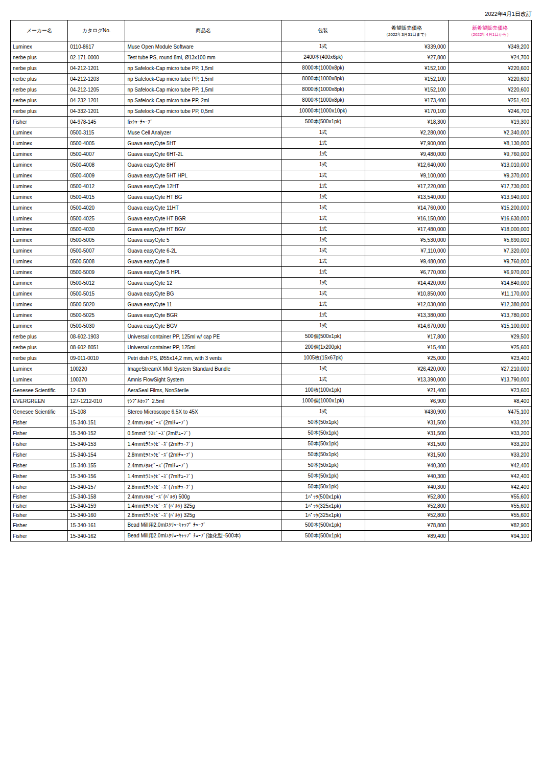2022年4月1日改訂
| メーカー名 | カタログNo. | 商品名 | 包装 | 希望販売価格 （2022年3月31日まで） | 新希望販売価格 （2022年4月1日から） |
| --- | --- | --- | --- | --- | --- |
| Luminex | 0110-8617 | Muse Open Module Software | 1式 | ¥339,000 | ¥349,200 |
| nerbe plus | 02-171-0000 | Test tube PS, round 8ml, Ø13x100 mm | 2400本(400x6pk) | ¥27,800 | ¥24,700 |
| nerbe plus | 04-212-1201 | np Safelock-Cap micro tube PP, 1,5ml | 8000本(1000x8pk) | ¥152,100 | ¥220,600 |
| nerbe plus | 04-212-1203 | np Safelock-Cap micro tube PP, 1,5ml | 8000本(1000x8pk) | ¥152,100 | ¥220,600 |
| nerbe plus | 04-212-1205 | np Safelock-Cap micro tube PP, 1,5ml | 8000本(1000x8pk) | ¥152,100 | ¥220,600 |
| nerbe plus | 04-232-1201 | np Safelock-Cap micro tube PP, 2ml | 8000本(1000x8pk) | ¥173,400 | ¥251,400 |
| nerbe plus | 04-332-1201 | np Safelock-Cap micro tube PP, 0,5ml | 10000本(1000x10pk) | ¥170,100 | ¥246,700 |
| Fisher | 04-978-145 | ﬁｯｼｬｰﾁｭｰﾌﾞ | 500本(500x1pk) | ¥18,300 | ¥19,300 |
| Luminex | 0500-3115 | Muse Cell Analyzer | 1式 | ¥2,280,000 | ¥2,340,000 |
| Luminex | 0500-4005 | Guava easyCyte 5HT | 1式 | ¥7,900,000 | ¥8,130,000 |
| Luminex | 0500-4007 | Guava easyCyte 6HT-2L | 1式 | ¥9,480,000 | ¥9,760,000 |
| Luminex | 0500-4008 | Guava easyCyte 8HT | 1式 | ¥12,640,000 | ¥13,010,000 |
| Luminex | 0500-4009 | Guava easyCyte 5HT HPL | 1式 | ¥9,100,000 | ¥9,370,000 |
| Luminex | 0500-4012 | Guava easyCyte 12HT | 1式 | ¥17,220,000 | ¥17,730,000 |
| Luminex | 0500-4015 | Guava easyCyte HT BG | 1式 | ¥13,540,000 | ¥13,940,000 |
| Luminex | 0500-4020 | Guava easyCyte 11HT | 1式 | ¥14,760,000 | ¥15,200,000 |
| Luminex | 0500-4025 | Guava easyCyte HT BGR | 1式 | ¥16,150,000 | ¥16,630,000 |
| Luminex | 0500-4030 | Guava easyCyte HT BGV | 1式 | ¥17,480,000 | ¥18,000,000 |
| Luminex | 0500-5005 | Guava easyCyte 5 | 1式 | ¥5,530,000 | ¥5,690,000 |
| Luminex | 0500-5007 | Guava easyCyte 6-2L | 1式 | ¥7,110,000 | ¥7,320,000 |
| Luminex | 0500-5008 | Guava easyCyte 8 | 1式 | ¥9,480,000 | ¥9,760,000 |
| Luminex | 0500-5009 | Guava easyCyte 5 HPL | 1式 | ¥6,770,000 | ¥6,970,000 |
| Luminex | 0500-5012 | Guava easyCyte 12 | 1式 | ¥14,420,000 | ¥14,840,000 |
| Luminex | 0500-5015 | Guava easyCyte BG | 1式 | ¥10,850,000 | ¥11,170,000 |
| Luminex | 0500-5020 | Guava easyCyte 11 | 1式 | ¥12,030,000 | ¥12,380,000 |
| Luminex | 0500-5025 | Guava easyCyte BGR | 1式 | ¥13,380,000 | ¥13,780,000 |
| Luminex | 0500-5030 | Guava easyCyte BGV | 1式 | ¥14,670,000 | ¥15,100,000 |
| nerbe plus | 08-602-1903 | Universal container PP, 125ml w/ cap PE | 500個(500x1pk) | ¥17,800 | ¥29,500 |
| nerbe plus | 08-602-8051 | Universal container PP, 125ml | 200個(1x200pk) | ¥15,400 | ¥25,600 |
| nerbe plus | 09-011-0010 | Petri dish PS, Ø55x14,2 mm, with 3 vents | 1005枚(15x67pk) | ¥25,000 | ¥23,400 |
| Luminex | 100220 | ImageStreamX MkII System Standard Bundle | 1式 | ¥26,420,000 | ¥27,210,000 |
| Luminex | 100370 | Amnis FlowSight System | 1式 | ¥13,390,000 | ¥13,790,000 |
| Genesee Scientific | 12-630 | AeraSeal Films, NonSterile | 100枚(100x1pk) | ¥21,400 | ¥23,600 |
| EVERGREEN | 127-1212-010 | ｻﾝﾌﾟﾙｶｯﾌﾟ 2.5ml | 1000個(1000x1pk) | ¥6,900 | ¥8,400 |
| Genesee Scientific | 15-108 | Stereo Microscope 6.5X to 45X | 1式 | ¥430,900 | ¥475,100 |
| Fisher | 15-340-151 | 2.4mmﾒﾀﾙﾋﾞｰｽﾞ(2mlﾁｭｰﾌﾞ) | 50本(50x1pk) | ¥31,500 | ¥33,200 |
| Fisher | 15-340-152 | 0.5mmｶﾞﾗｽﾋﾞｰｽﾞ(2mlﾁｭｰﾌﾞ) | 50本(50x1pk) | ¥31,500 | ¥33,200 |
| Fisher | 15-340-153 | 1.4mmｾﾗﾐｯｸﾋﾞｰｽﾞ(2mlﾁｭｰﾌﾞ) | 50本(50x1pk) | ¥31,500 | ¥33,200 |
| Fisher | 15-340-154 | 2.8mmｾﾗﾐｯｸﾋﾞｰｽﾞ(2mlﾁｭｰﾌﾞ) | 50本(50x1pk) | ¥31,500 | ¥33,200 |
| Fisher | 15-340-155 | 2.4mmﾒﾀﾙﾋﾞｰｽﾞ(7mlﾁｭｰﾌﾞ) | 50本(50x1pk) | ¥40,300 | ¥42,400 |
| Fisher | 15-340-156 | 1.4mmｾﾗﾐｯｸﾋﾞｰｽﾞ(7mlﾁｭｰﾌﾞ) | 50本(50x1pk) | ¥40,300 | ¥42,400 |
| Fisher | 15-340-157 | 2.8mmｾﾗﾐｯｸﾋﾞｰｽﾞ(7mlﾁｭｰﾌﾞ) | 50本(50x1pk) | ¥40,300 | ¥42,400 |
| Fisher | 15-340-158 | 2.4mmﾒﾀﾙﾋﾞｰｽﾞ(ﾊﾞﾙｸ) 500g | 1ﾊﾟｯｸ(500x1pk) | ¥52,800 | ¥55,600 |
| Fisher | 15-340-159 | 1.4mmｾﾗﾐｯｸﾋﾞｰｽﾞ(ﾊﾞﾙｸ) 325g | 1ﾊﾟｯｸ(325x1pk) | ¥52,800 | ¥55,600 |
| Fisher | 15-340-160 | 2.8mmｾﾗﾐｯｸﾋﾞｰｽﾞ(ﾊﾞﾙｸ) 325g | 1ﾊﾟｯｸ(325x1pk) | ¥52,800 | ¥55,600 |
| Fisher | 15-340-161 | Bead Mill用2.0mlｽｸﾘｭｰｷｬｯﾌﾟ ﾁｭｰﾌﾞ | 500本(500x1pk) | ¥78,800 | ¥82,900 |
| Fisher | 15-340-162 | Bead Mill用2.0mlｽｸﾘｭｰｷｬｯﾌﾟ ﾁｭｰﾌﾞ(強化型･500本) | 500本(500x1pk) | ¥89,400 | ¥94,100 |